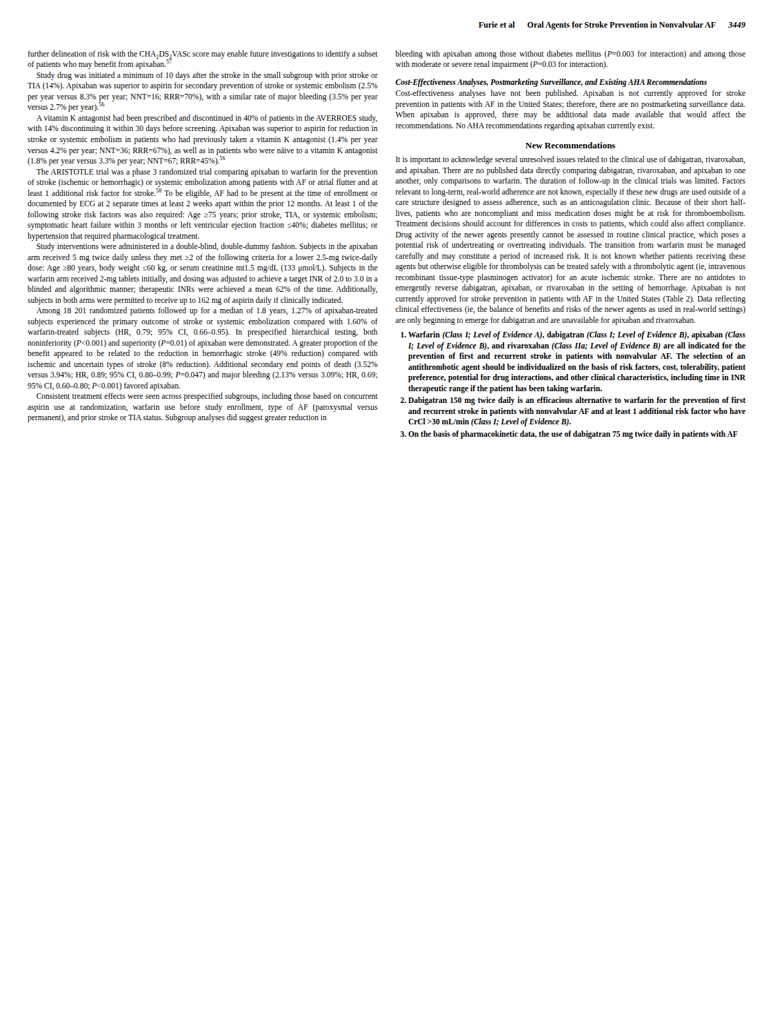Furie et al Oral Agents for Stroke Prevention in Nonvalvular AF 3449
further delineation of risk with the CHA2DS2VASc score may enable future investigations to identify a subset of patients who may benefit from apixaban.57
Study drug was initiated a minimum of 10 days after the stroke in the small subgroup with prior stroke or TIA (14%). Apixaban was superior to aspirin for secondary prevention of stroke or systemic embolism (2.5% per year versus 8.3% per year; NNT=16; RRR=70%), with a similar rate of major bleeding (3.5% per year versus 2.7% per year).56
A vitamin K antagonist had been prescribed and discontinued in 40% of patients in the AVERROES study, with 14% discontinuing it within 30 days before screening. Apixaban was superior to aspirin for reduction in stroke or systemic embolism in patients who had previously taken a vitamin K antagonist (1.4% per year versus 4.2% per year; NNT=36; RRR=67%), as well as in patients who were näive to a vitamin K antagonist (1.8% per year versus 3.3% per year; NNT=67; RRR=45%).56
The ARISTOTLE trial was a phase 3 randomized trial comparing apixaban to warfarin for the prevention of stroke (ischemic or hemorrhagic) or systemic embolization among patients with AF or atrial flutter and at least 1 additional risk factor for stroke.58 To be eligible, AF had to be present at the time of enrollment or documented by ECG at 2 separate times at least 2 weeks apart within the prior 12 months. At least 1 of the following stroke risk factors was also required: Age ≥75 years; prior stroke, TIA, or systemic embolism; symptomatic heart failure within 3 months or left ventricular ejection fraction ≤40%; diabetes mellitus; or hypertension that required pharmacological treatment.
Study interventions were administered in a double-blind, double-dummy fashion. Subjects in the apixaban arm received 5 mg twice daily unless they met ≥2 of the following criteria for a lower 2.5-mg twice-daily dose: Age ≥80 years, body weight ≤60 kg, or serum creatinine mt1.5 mg/dL (133 μmol/L). Subjects in the warfarin arm received 2-mg tablets initially, and dosing was adjusted to achieve a target INR of 2.0 to 3.0 in a blinded and algorithmic manner; therapeutic INRs were achieved a mean 62% of the time. Additionally, subjects in both arms were permitted to receive up to 162 mg of aspirin daily if clinically indicated.
Among 18 201 randomized patients followed up for a median of 1.8 years, 1.27% of apixaban-treated subjects experienced the primary outcome of stroke or systemic embolization compared with 1.60% of warfarin-treated subjects (HR, 0.79; 95% CI, 0.66–0.95). In prespecified hierarchical testing, both noninferiority (P<0.001) and superiority (P=0.01) of apixaban were demonstrated. A greater proportion of the benefit appeared to be related to the reduction in hemorrhagic stroke (49% reduction) compared with ischemic and uncertain types of stroke (8% reduction). Additional secondary end points of death (3.52% versus 3.94%; HR, 0.89; 95% CI, 0.80–0.99; P=0.047) and major bleeding (2.13% versus 3.09%; HR, 0.69; 95% CI, 0.60–0.80; P<0.001) favored apixaban.
Consistent treatment effects were seen across prespecified subgroups, including those based on concurrent aspirin use at randomization, warfarin use before study enrollment, type of AF (paroxysmal versus permanent), and prior stroke or TIA status. Subgroup analyses did suggest greater reduction in
bleeding with apixaban among those without diabetes mellitus (P=0.003 for interaction) and among those with moderate or severe renal impairment (P=0.03 for interaction).
Cost-Effectiveness Analyses, Postmarketing Surveillance, and Existing AHA Recommendations
Cost-effectiveness analyses have not been published. Apixaban is not currently approved for stroke prevention in patients with AF in the United States; therefore, there are no postmarketing surveillance data. When apixaban is approved, there may be additional data made available that would affect the recommendations. No AHA recommendations regarding apixaban currently exist.
New Recommendations
It is important to acknowledge several unresolved issues related to the clinical use of dabigatran, rivaroxaban, and apixaban. There are no published data directly comparing dabigatran, rivaroxaban, and apixaban to one another, only comparisons to warfarin. The duration of follow-up in the clinical trials was limited. Factors relevant to long-term, real-world adherence are not known, especially if these new drugs are used outside of a care structure designed to assess adherence, such as an anticoagulation clinic. Because of their short half-lives, patients who are noncompliant and miss medication doses might be at risk for thromboembolism. Treatment decisions should account for differences in costs to patients, which could also affect compliance. Drug activity of the newer agents presently cannot be assessed in routine clinical practice, which poses a potential risk of undertreating or overtreating individuals. The transition from warfarin must be managed carefully and may constitute a period of increased risk. It is not known whether patients receiving these agents but otherwise eligible for thrombolysis can be treated safely with a thrombolytic agent (ie, intravenous recombinant tissue-type plasminogen activator) for an acute ischemic stroke. There are no antidotes to emergently reverse dabigatran, apixaban, or rivaroxaban in the setting of hemorrhage. Apixaban is not currently approved for stroke prevention in patients with AF in the United States (Table 2). Data reflecting clinical effectiveness (ie, the balance of benefits and risks of the newer agents as used in real-world settings) are only beginning to emerge for dabigatran and are unavailable for apixaban and rivaroxaban.
Warfarin (Class I; Level of Evidence A), dabigatran (Class I; Level of Evidence B), apixaban (Class I; Level of Evidence B), and rivaroxaban (Class IIa; Level of Evidence B) are all indicated for the prevention of first and recurrent stroke in patients with nonvalvular AF. The selection of an antithrombotic agent should be individualized on the basis of risk factors, cost, tolerability, patient preference, potential for drug interactions, and other clinical characteristics, including time in INR therapeutic range if the patient has been taking warfarin.
Dabigatran 150 mg twice daily is an efficacious alternative to warfarin for the prevention of first and recurrent stroke in patients with nonvalvular AF and at least 1 additional risk factor who have CrCl >30 mL/min (Class I; Level of Evidence B).
On the basis of pharmacokinetic data, the use of dabigatran 75 mg twice daily in patients with AF